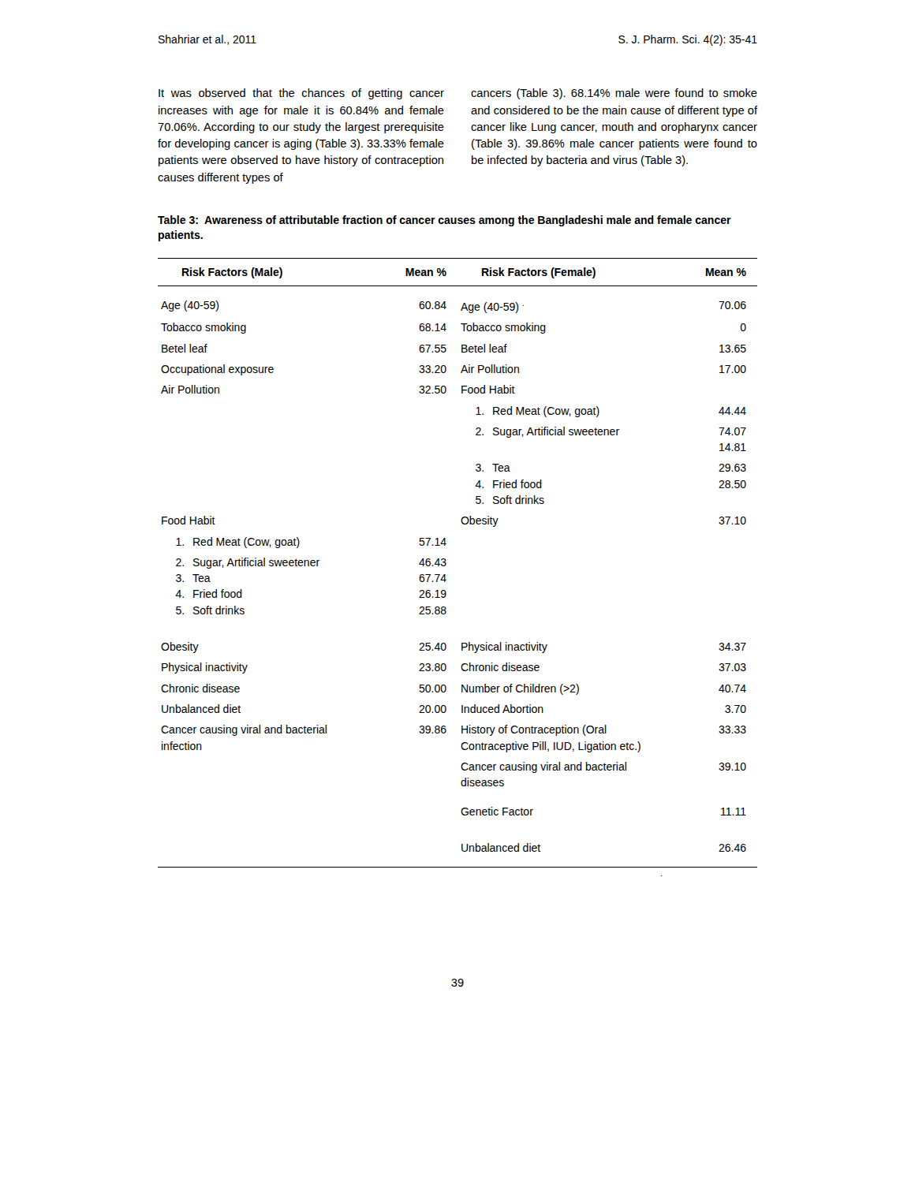Shahriar et al., 2011 S. J. Pharm. Sci. 4(2): 35-41
It was observed that the chances of getting cancer increases with age for male it is 60.84% and female 70.06%. According to our study the largest prerequisite for developing cancer is aging (Table 3). 33.33% female patients were observed to have history of contraception causes different types of
cancers (Table 3). 68.14% male were found to smoke and considered to be the main cause of different type of cancer like Lung cancer, mouth and oropharynx cancer (Table 3). 39.86% male cancer patients were found to be infected by bacteria and virus (Table 3).
Table 3: Awareness of attributable fraction of cancer causes among the Bangladeshi male and female cancer patients.
| Risk Factors (Male) | Mean % | Risk Factors (Female) | Mean % |
| --- | --- | --- | --- |
| Age (40-59) | 60.84 | Age (40-59) . | 70.06 |
| Tobacco smoking | 68.14 | Tobacco smoking | 0 |
| Betel leaf | 67.55 | Betel leaf | 13.65 |
| Occupational exposure | 33.20 | Air Pollution | 17.00 |
| Air Pollution | 32.50 | Food Habit | |
| | | Red Meat (Cow, goat) | 44.44 |
| | | Sugar, Artificial sweetener | 74.07 14.81 |
| | | Tea Fried food Soft drinks | 29.63 28.50 |
| Food Habit | | Obesity | 37.10 |
| Red Meat (Cow, goat) | 57.14 | | |
| Sugar, Artificial sweetener Tea Fried food Soft drinks | 46.43 67.74 26.19 25.88 | | |
| Obesity | 25.40 | Physical inactivity | 34.37 |
| Physical inactivity | 23.80 | Chronic disease | 37.03 |
| Chronic disease | 50.00 | Number of Children (>2) | 40.74 |
| Unbalanced diet | 20.00 | Induced Abortion | 3.70 |
| Cancer causing viral and bacterial infection | 39.86 | History of Contraception (Oral Contraceptive Pill, IUD, Ligation etc.) | 33.33 |
| | | Cancer causing viral and bacterial diseases | 39.10 |
| | | Genetic Factor | 11.11 |
| | | Unbalanced diet | 26.46 |
.
39